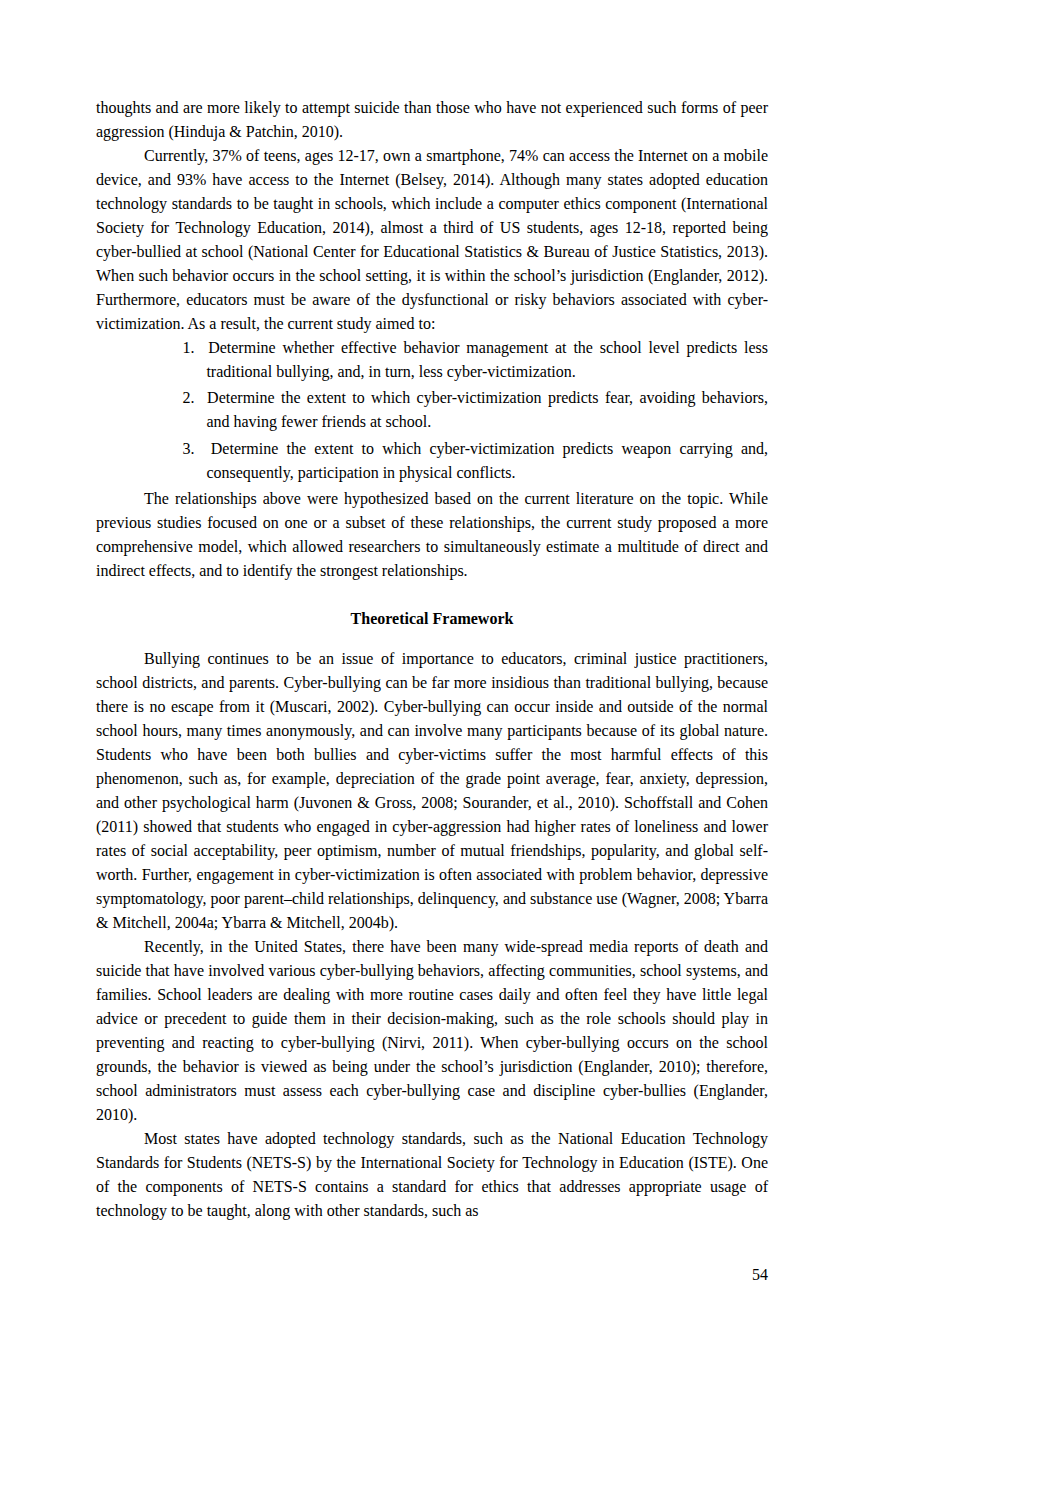thoughts and are more likely to attempt suicide than those who have not experienced such forms of peer aggression (Hinduja & Patchin, 2010).
Currently, 37% of teens, ages 12-17, own a smartphone, 74% can access the Internet on a mobile device, and 93% have access to the Internet (Belsey, 2014). Although many states adopted education technology standards to be taught in schools, which include a computer ethics component (International Society for Technology Education, 2014), almost a third of US students, ages 12-18, reported being cyber-bullied at school (National Center for Educational Statistics & Bureau of Justice Statistics, 2013). When such behavior occurs in the school setting, it is within the school’s jurisdiction (Englander, 2012). Furthermore, educators must be aware of the dysfunctional or risky behaviors associated with cyber-victimization. As a result, the current study aimed to:
1. Determine whether effective behavior management at the school level predicts less traditional bullying, and, in turn, less cyber-victimization.
2. Determine the extent to which cyber-victimization predicts fear, avoiding behaviors, and having fewer friends at school.
3. Determine the extent to which cyber-victimization predicts weapon carrying and, consequently, participation in physical conflicts.
The relationships above were hypothesized based on the current literature on the topic. While previous studies focused on one or a subset of these relationships, the current study proposed a more comprehensive model, which allowed researchers to simultaneously estimate a multitude of direct and indirect effects, and to identify the strongest relationships.
Theoretical Framework
Bullying continues to be an issue of importance to educators, criminal justice practitioners, school districts, and parents. Cyber-bullying can be far more insidious than traditional bullying, because there is no escape from it (Muscari, 2002). Cyber-bullying can occur inside and outside of the normal school hours, many times anonymously, and can involve many participants because of its global nature. Students who have been both bullies and cyber-victims suffer the most harmful effects of this phenomenon, such as, for example, depreciation of the grade point average, fear, anxiety, depression, and other psychological harm (Juvonen & Gross, 2008; Sourander, et al., 2010). Schoffstall and Cohen (2011) showed that students who engaged in cyber-aggression had higher rates of loneliness and lower rates of social acceptability, peer optimism, number of mutual friendships, popularity, and global self-worth. Further, engagement in cyber-victimization is often associated with problem behavior, depressive symptomatology, poor parent–child relationships, delinquency, and substance use (Wagner, 2008; Ybarra & Mitchell, 2004a; Ybarra & Mitchell, 2004b).
Recently, in the United States, there have been many wide-spread media reports of death and suicide that have involved various cyber-bullying behaviors, affecting communities, school systems, and families. School leaders are dealing with more routine cases daily and often feel they have little legal advice or precedent to guide them in their decision-making, such as the role schools should play in preventing and reacting to cyber-bullying (Nirvi, 2011). When cyber-bullying occurs on the school grounds, the behavior is viewed as being under the school’s jurisdiction (Englander, 2010); therefore, school administrators must assess each cyber-bullying case and discipline cyber-bullies (Englander, 2010).
Most states have adopted technology standards, such as the National Education Technology Standards for Students (NETS-S) by the International Society for Technology in Education (ISTE). One of the components of NETS-S contains a standard for ethics that addresses appropriate usage of technology to be taught, along with other standards, such as
54